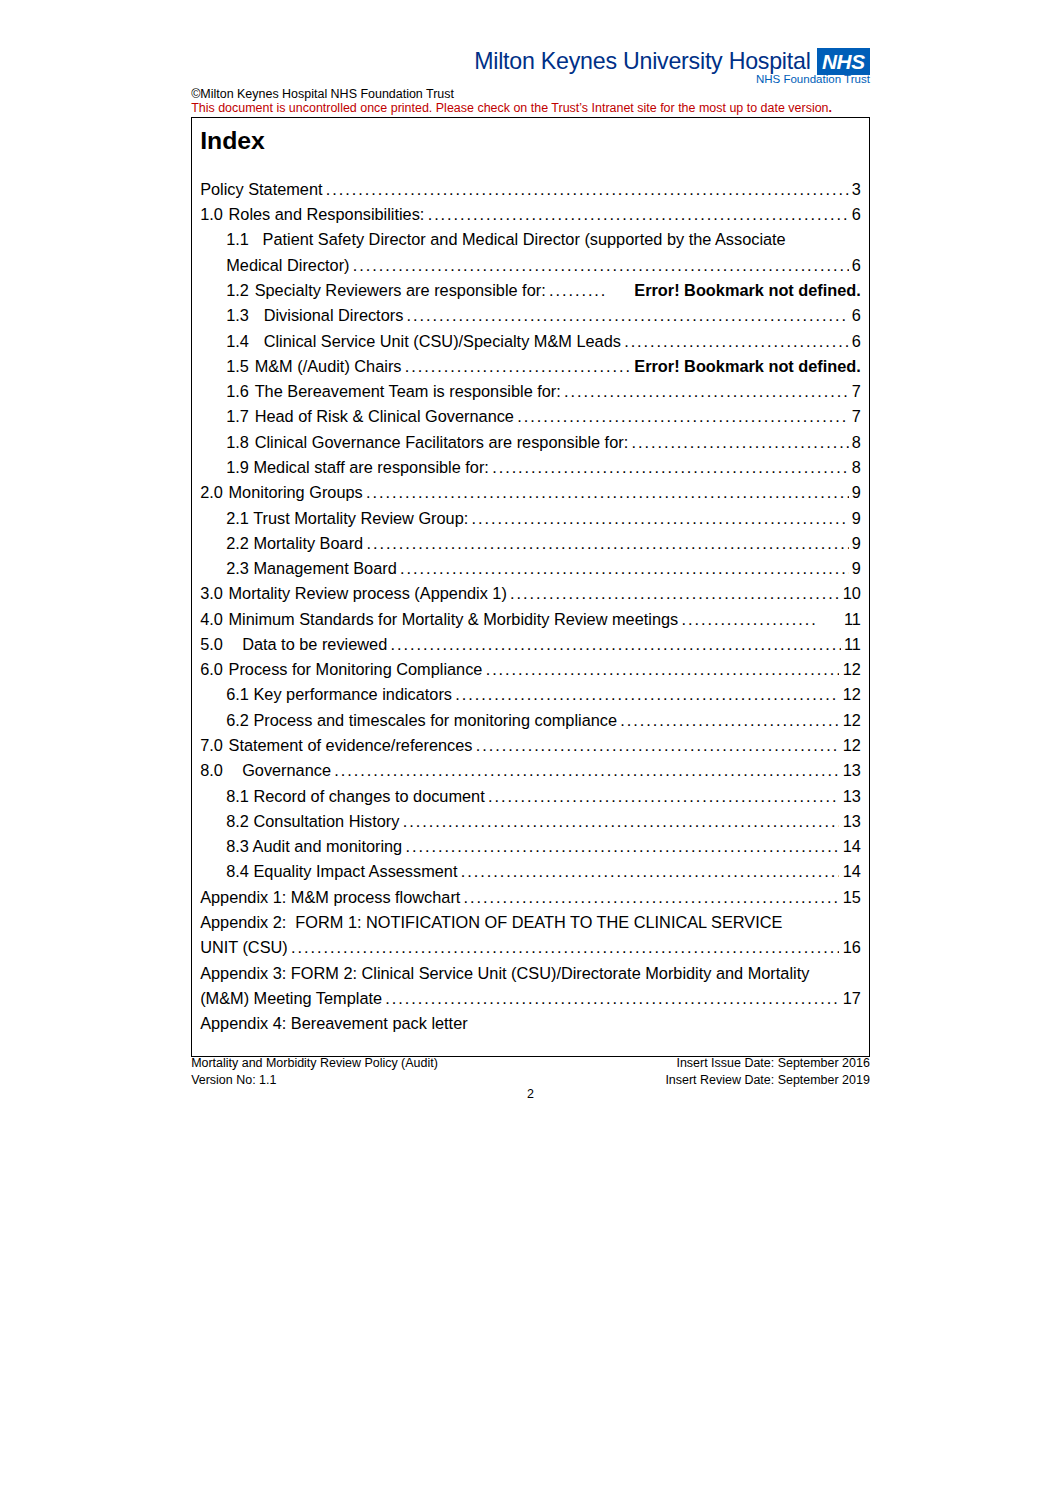Milton Keynes University Hospital NHS
NHS Foundation Trust
©Milton Keynes Hospital NHS Foundation Trust
This document is uncontrolled once printed. Please check on the Trust’s Intranet site for the most up to date version.
Index
Policy Statement .................................................................................................. 3
1.0 Roles and Responsibilities: .............................................................................. 6
1.1 Patient Safety Director and Medical Director (supported by the Associate
Medical Director) ................................................................................................... 6
1.2 Specialty Reviewers are responsible for: ......... Error! Bookmark not defined.
1.3 Divisional Directors ..................................................................................... 6
1.4 Clinical Service Unit (CSU)/Specialty M&M Leads ...................................... 6
1.5 M&M (/Audit) Chairs ....................................... Error! Bookmark not defined.
1.6 The Bereavement Team is responsible for: .................................................. 7
1.7 Head of Risk & Clinical Governance ........................................................... 7
1.8 Clinical Governance Facilitators are responsible for: .................................... 8
1.9 Medical staff are responsible for: .................................................................... 8
2.0 Monitoring Groups ......................................................................................... 9
2.1 Trust Mortality Review Group: ........................................................................ 9
2.2 Mortality Board .............................................................................................. 9
2.3 Management Board ......................................................................................... 9
3.0 Mortality Review process (Appendix 1) ......................................................... 10
4.0 Minimum Standards for Mortality & Morbidity Review meetings ..................... 11
5.0 Data to be reviewed ..................................................................................... 11
6.0 Process for Monitoring Compliance ............................................................. 12
6.1 Key performance indicators ........................................................................... 12
6.2 Process and timescales for monitoring compliance ....................................... 12
7.0 Statement of evidence/references ............................................................... 12
8.0 Governance ............................................................................................... 13
8.1 Record of changes to document .................................................................... 13
8.2 Consultation History ..................................................................................... 13
8.3 Audit and monitoring .................................................................................... 14
8.4 Equality Impact Assessment ......................................................................... 14
Appendix 1: M&M process flowchart ..................................................................... 15
Appendix 2: FORM 1: NOTIFICATION OF DEATH TO THE CLINICAL SERVICE
UNIT (CSU) ......................................................................................................... 16
Appendix 3: FORM 2: Clinical Service Unit (CSU)/Directorate Morbidity and Mortality
(M&M) Meeting Template ....................................................................................... 17
Appendix 4: Bereavement pack letter
Mortality and Morbidity Review Policy (Audit)
Version No: 1.1
Insert Issue Date: September 2016
Insert Review Date: September 2019
2